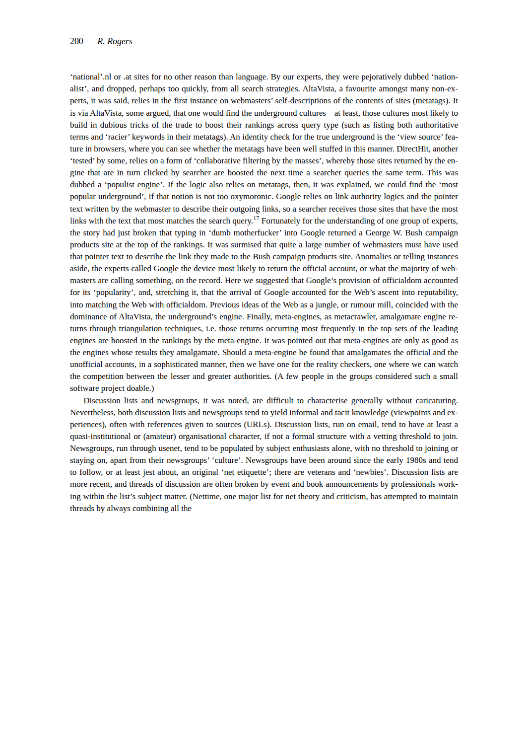200 R. Rogers
‘national’.nl or .at sites for no other reason than language. By our experts, they were pejoratively dubbed ‘nationalist’, and dropped, perhaps too quickly, from all search strategies. AltaVista, a favourite amongst many non-experts, it was said, relies in the first instance on webmasters’ self-descriptions of the contents of sites (metatags). It is via AltaVista, some argued, that one would find the underground cultures—at least, those cultures most likely to build in dubious tricks of the trade to boost their rankings across query type (such as listing both authoritative terms and ‘racier’ keywords in their metatags). An identity check for the true underground is the ‘view source’ feature in browsers, where you can see whether the metatags have been well stuffed in this manner. DirectHit, another ‘tested’ by some, relies on a form of ‘collaborative filtering by the masses’, whereby those sites returned by the engine that are in turn clicked by searcher are boosted the next time a searcher queries the same term. This was dubbed a ‘populist engine’. If the logic also relies on metatags, then, it was explained, we could find the ‘most popular underground’, if that notion is not too oxymoronic. Google relies on link authority logics and the pointer text written by the webmaster to describe their outgoing links, so a searcher receives those sites that have the most links with the text that most matches the search query.17 Fortunately for the understanding of one group of experts, the story had just broken that typing in ‘dumb motherfucker’ into Google returned a George W. Bush campaign products site at the top of the rankings. It was surmised that quite a large number of webmasters must have used that pointer text to describe the link they made to the Bush campaign products site. Anomalies or telling instances aside, the experts called Google the device most likely to return the official account, or what the majority of webmasters are calling something, on the record. Here we suggested that Google’s provision of officialdom accounted for its ‘popularity’, and, stretching it, that the arrival of Google accounted for the Web’s ascent into reputability, into matching the Web with officialdom. Previous ideas of the Web as a jungle, or rumour mill, coincided with the dominance of AltaVista, the underground’s engine. Finally, meta-engines, as metacrawler, amalgamate engine returns through triangulation techniques, i.e. those returns occurring most frequently in the top sets of the leading engines are boosted in the rankings by the meta-engine. It was pointed out that meta-engines are only as good as the engines whose results they amalgamate. Should a meta-engine be found that amalgamates the official and the unofficial accounts, in a sophisticated manner, then we have one for the reality checkers, one where we can watch the competition between the lesser and greater authorities. (A few people in the groups considered such a small software project doable.)
Discussion lists and newsgroups, it was noted, are difficult to characterise generally without caricaturing. Nevertheless, both discussion lists and newsgroups tend to yield informal and tacit knowledge (viewpoints and experiences), often with references given to sources (URLs). Discussion lists, run on email, tend to have at least a quasi-institutional or (amateur) organisational character, if not a formal structure with a vetting threshold to join. Newsgroups, run through usenet, tend to be populated by subject enthusiasts alone, with no threshold to joining or staying on, apart from their newsgroups’ ‘culture’. Newsgroups have been around since the early 1980s and tend to follow, or at least jest about, an original ‘net etiquette’; there are veterans and ‘newbies’. Discussion lists are more recent, and threads of discussion are often broken by event and book announcements by professionals working within the list’s subject matter. (Nettime, one major list for net theory and criticism, has attempted to maintain threads by always combining all the